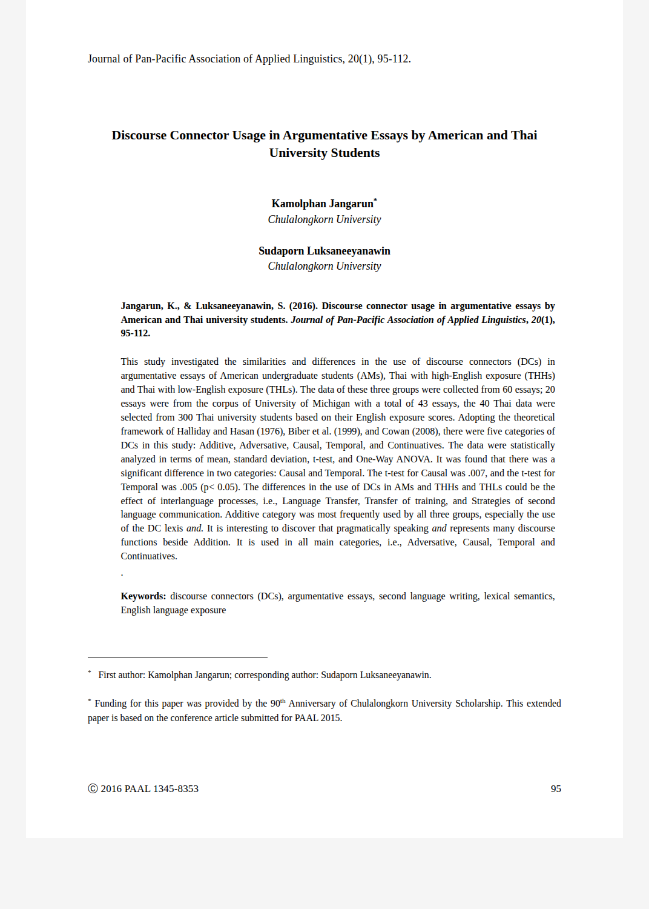Journal of Pan-Pacific Association of Applied Linguistics, 20(1), 95-112.
Discourse Connector Usage in Argumentative Essays by American and Thai University Students
Kamolphan Jangarun*
Chulalongkorn University
Sudaporn Luksaneeyanawin
Chulalongkorn University
Jangarun, K., & Luksaneeyanawin, S. (2016). Discourse connector usage in argumentative essays by American and Thai university students. Journal of Pan-Pacific Association of Applied Linguistics, 20(1), 95-112.
This study investigated the similarities and differences in the use of discourse connectors (DCs) in argumentative essays of American undergraduate students (AMs), Thai with high-English exposure (THHs) and Thai with low-English exposure (THLs). The data of these three groups were collected from 60 essays; 20 essays were from the corpus of University of Michigan with a total of 43 essays, the 40 Thai data were selected from 300 Thai university students based on their English exposure scores. Adopting the theoretical framework of Halliday and Hasan (1976), Biber et al. (1999), and Cowan (2008), there were five categories of DCs in this study: Additive, Adversative, Causal, Temporal, and Continuatives. The data were statistically analyzed in terms of mean, standard deviation, t-test, and One-Way ANOVA. It was found that there was a significant difference in two categories: Causal and Temporal. The t-test for Causal was .007, and the t-test for Temporal was .005 (p< 0.05). The differences in the use of DCs in AMs and THHs and THLs could be the effect of interlanguage processes, i.e., Language Transfer, Transfer of training, and Strategies of second language communication. Additive category was most frequently used by all three groups, especially the use of the DC lexis and. It is interesting to discover that pragmatically speaking and represents many discourse functions beside Addition. It is used in all main categories, i.e., Adversative, Causal, Temporal and Continuatives.
.
Keywords: discourse connectors (DCs), argumentative essays, second language writing, lexical semantics, English language exposure
* First author: Kamolphan Jangarun; corresponding author: Sudaporn Luksaneeyanawin.
* Funding for this paper was provided by the 90th Anniversary of Chulalongkorn University Scholarship. This extended paper is based on the conference article submitted for PAAL 2015.
Ⓒ 2016 PAAL 1345-8353 95